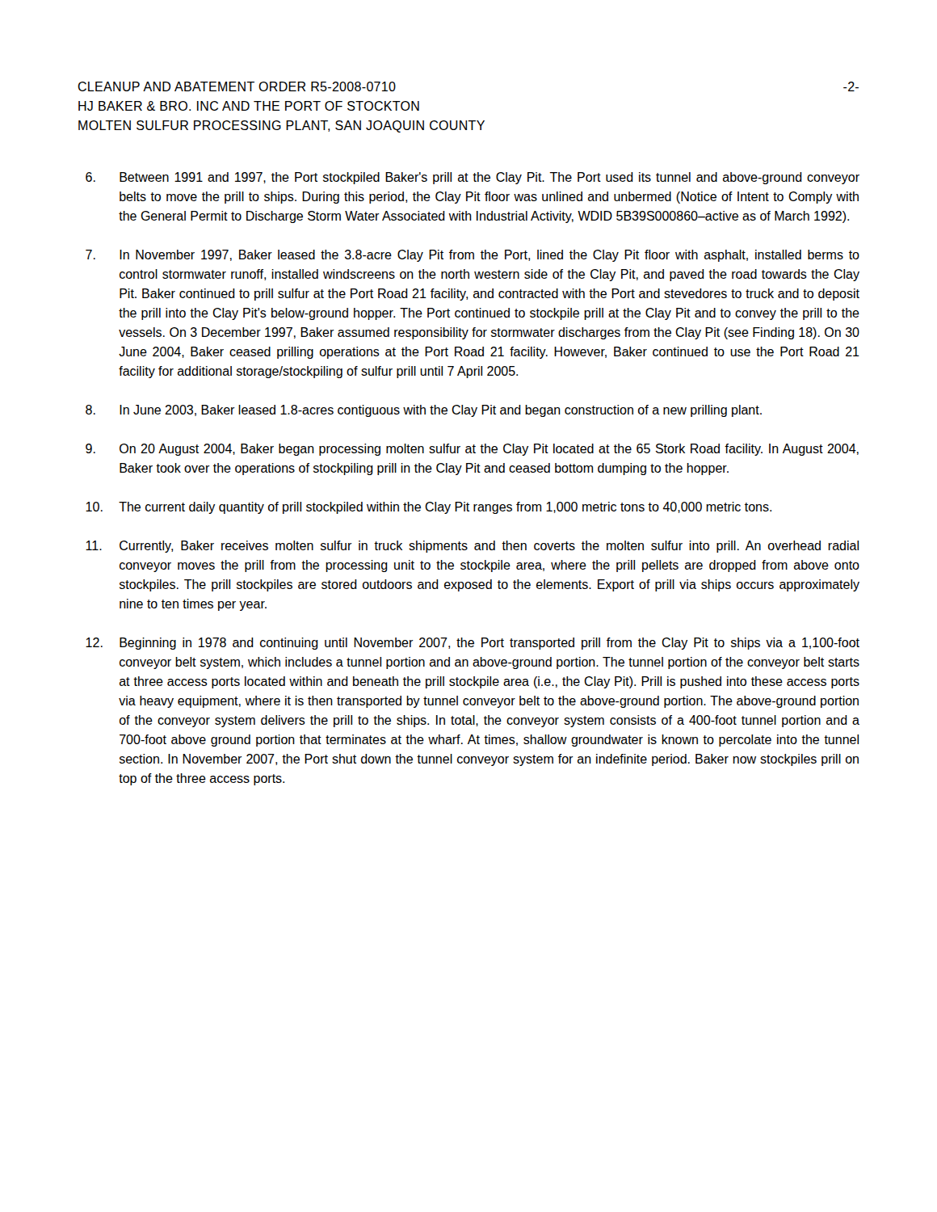CLEANUP AND ABATEMENT ORDER R5-2008-0710-2-
HJ BAKER & BRO. INC AND THE PORT OF STOCKTON
MOLTEN SULFUR PROCESSING PLANT, SAN JOAQUIN COUNTY
6. Between 1991 and 1997, the Port stockpiled Baker's prill at the Clay Pit. The Port used its tunnel and above-ground conveyor belts to move the prill to ships. During this period, the Clay Pit floor was unlined and unbermed (Notice of Intent to Comply with the General Permit to Discharge Storm Water Associated with Industrial Activity, WDID 5B39S000860–active as of March 1992).
7. In November 1997, Baker leased the 3.8-acre Clay Pit from the Port, lined the Clay Pit floor with asphalt, installed berms to control stormwater runoff, installed windscreens on the north western side of the Clay Pit, and paved the road towards the Clay Pit. Baker continued to prill sulfur at the Port Road 21 facility, and contracted with the Port and stevedores to truck and to deposit the prill into the Clay Pit's below-ground hopper. The Port continued to stockpile prill at the Clay Pit and to convey the prill to the vessels. On 3 December 1997, Baker assumed responsibility for stormwater discharges from the Clay Pit (see Finding 18). On 30 June 2004, Baker ceased prilling operations at the Port Road 21 facility. However, Baker continued to use the Port Road 21 facility for additional storage/stockpiling of sulfur prill until 7 April 2005.
8. In June 2003, Baker leased 1.8-acres contiguous with the Clay Pit and began construction of a new prilling plant.
9. On 20 August 2004, Baker began processing molten sulfur at the Clay Pit located at the 65 Stork Road facility. In August 2004, Baker took over the operations of stockpiling prill in the Clay Pit and ceased bottom dumping to the hopper.
10. The current daily quantity of prill stockpiled within the Clay Pit ranges from 1,000 metric tons to 40,000 metric tons.
11. Currently, Baker receives molten sulfur in truck shipments and then coverts the molten sulfur into prill. An overhead radial conveyor moves the prill from the processing unit to the stockpile area, where the prill pellets are dropped from above onto stockpiles. The prill stockpiles are stored outdoors and exposed to the elements. Export of prill via ships occurs approximately nine to ten times per year.
12. Beginning in 1978 and continuing until November 2007, the Port transported prill from the Clay Pit to ships via a 1,100-foot conveyor belt system, which includes a tunnel portion and an above-ground portion. The tunnel portion of the conveyor belt starts at three access ports located within and beneath the prill stockpile area (i.e., the Clay Pit). Prill is pushed into these access ports via heavy equipment, where it is then transported by tunnel conveyor belt to the above-ground portion. The above-ground portion of the conveyor system delivers the prill to the ships. In total, the conveyor system consists of a 400-foot tunnel portion and a 700-foot above ground portion that terminates at the wharf. At times, shallow groundwater is known to percolate into the tunnel section. In November 2007, the Port shut down the tunnel conveyor system for an indefinite period. Baker now stockpiles prill on top of the three access ports.